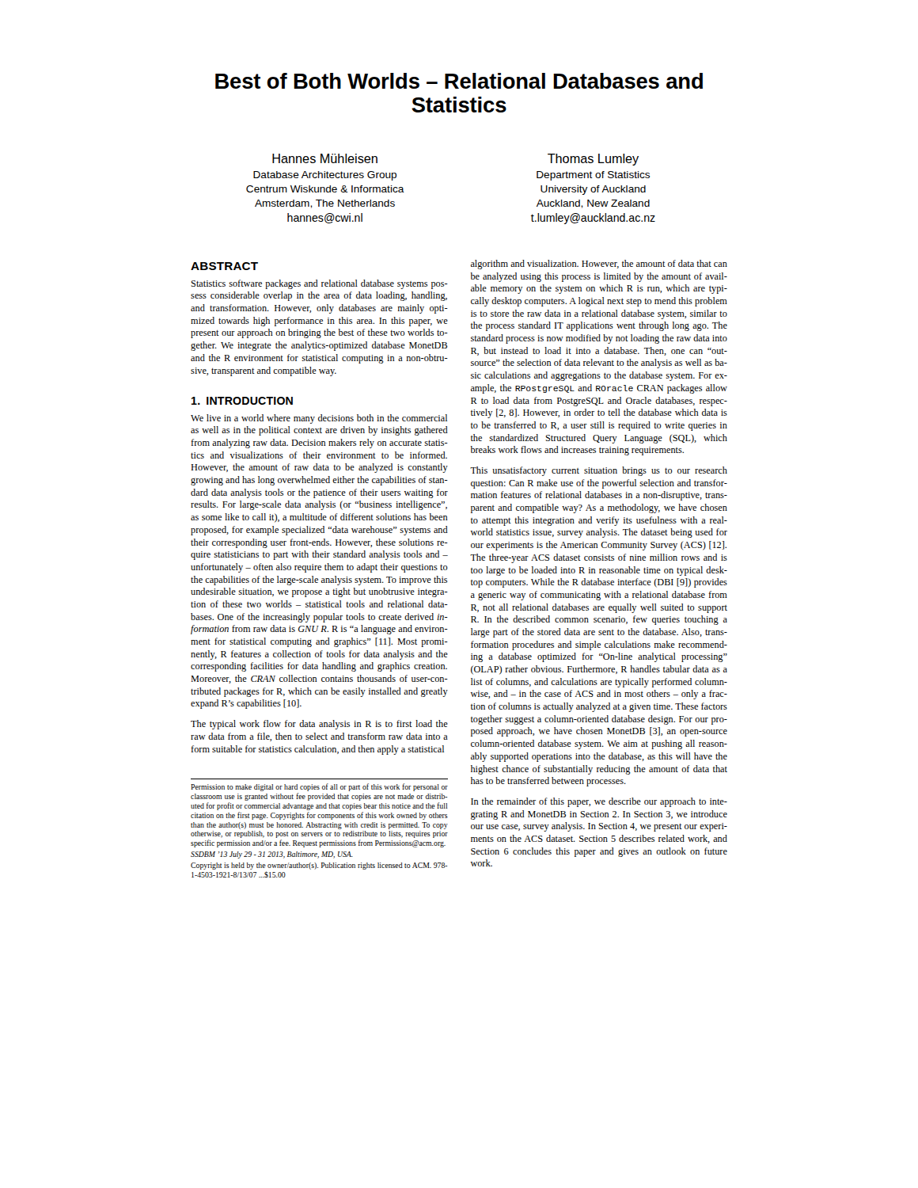Best of Both Worlds – Relational Databases and Statistics
| Hannes Mühleisen Database Architectures Group Centrum Wiskunde & Informatica Amsterdam, The Netherlands hannes@cwi.nl | Thomas Lumley Department of Statistics University of Auckland Auckland, New Zealand t.lumley@auckland.ac.nz |
ABSTRACT
Statistics software packages and relational database systems possess considerable overlap in the area of data loading, handling, and transformation. However, only databases are mainly optimized towards high performance in this area. In this paper, we present our approach on bringing the best of these two worlds together. We integrate the analytics-optimized database MonetDB and the R environment for statistical computing in a non-obtrusive, transparent and compatible way.
1. INTRODUCTION
We live in a world where many decisions both in the commercial as well as in the political context are driven by insights gathered from analyzing raw data. Decision makers rely on accurate statistics and visualizations of their environment to be informed. However, the amount of raw data to be analyzed is constantly growing and has long overwhelmed either the capabilities of standard data analysis tools or the patience of their users waiting for results. For large-scale data analysis (or “business intelligence”, as some like to call it), a multitude of different solutions has been proposed, for example specialized “data warehouse” systems and their corresponding user front-ends. However, these solutions require statisticians to part with their standard analysis tools and – unfortunately – often also require them to adapt their questions to the capabilities of the large-scale analysis system. To improve this undesirable situation, we propose a tight but unobtrusive integration of these two worlds – statistical tools and relational databases. One of the increasingly popular tools to create derived information from raw data is GNU R. R is “a language and environment for statistical computing and graphics” [11]. Most prominently, R features a collection of tools for data analysis and the corresponding facilities for data handling and graphics creation. Moreover, the CRAN collection contains thousands of user-contributed packages for R, which can be easily installed and greatly expand R’s capabilities [10].
The typical work flow for data analysis in R is to first load the raw data from a file, then to select and transform raw data into a form suitable for statistics calculation, and then apply a statistical
Permission to make digital or hard copies of all or part of this work for personal or classroom use is granted without fee provided that copies are not made or distributed for profit or commercial advantage and that copies bear this notice and the full citation on the first page. Copyrights for components of this work owned by others than the author(s) must be honored. Abstracting with credit is permitted. To copy otherwise, or republish, to post on servers or to redistribute to lists, requires prior specific permission and/or a fee. Request permissions from Permissions@acm.org.
SSDBM ’13 July 29 - 31 2013, Baltimore, MD, USA.
Copyright is held by the owner/author(s). Publication rights licensed to ACM. 978-1-4503-1921-8/13/07 ...$15.00
algorithm and visualization. However, the amount of data that can be analyzed using this process is limited by the amount of available memory on the system on which R is run, which are typically desktop computers. A logical next step to mend this problem is to store the raw data in a relational database system, similar to the process standard IT applications went through long ago. The standard process is now modified by not loading the raw data into R, but instead to load it into a database. Then, one can “outsource” the selection of data relevant to the analysis as well as basic calculations and aggregations to the database system. For example, the RPostgreSQL and ROracle CRAN packages allow R to load data from PostgreSQL and Oracle databases, respectively [2, 8]. However, in order to tell the database which data is to be transferred to R, a user still is required to write queries in the standardized Structured Query Language (SQL), which breaks work flows and increases training requirements.
This unsatisfactory current situation brings us to our research question: Can R make use of the powerful selection and transformation features of relational databases in a non-disruptive, transparent and compatible way? As a methodology, we have chosen to attempt this integration and verify its usefulness with a real-world statistics issue, survey analysis. The dataset being used for our experiments is the American Community Survey (ACS) [12]. The three-year ACS dataset consists of nine million rows and is too large to be loaded into R in reasonable time on typical desktop computers. While the R database interface (DBI [9]) provides a generic way of communicating with a relational database from R, not all relational databases are equally well suited to support R. In the described common scenario, few queries touching a large part of the stored data are sent to the database. Also, transformation procedures and simple calculations make recommending a database optimized for “On-line analytical processing” (OLAP) rather obvious. Furthermore, R handles tabular data as a list of columns, and calculations are typically performed column-wise, and – in the case of ACS and in most others – only a fraction of columns is actually analyzed at a given time. These factors together suggest a column-oriented database design. For our proposed approach, we have chosen MonetDB [3], an open-source column-oriented database system. We aim at pushing all reasonably supported operations into the database, as this will have the highest chance of substantially reducing the amount of data that has to be transferred between processes.
In the remainder of this paper, we describe our approach to integrating R and MonetDB in Section 2. In Section 3, we introduce our use case, survey analysis. In Section 4, we present our experiments on the ACS dataset. Section 5 describes related work, and Section 6 concludes this paper and gives an outlook on future work.